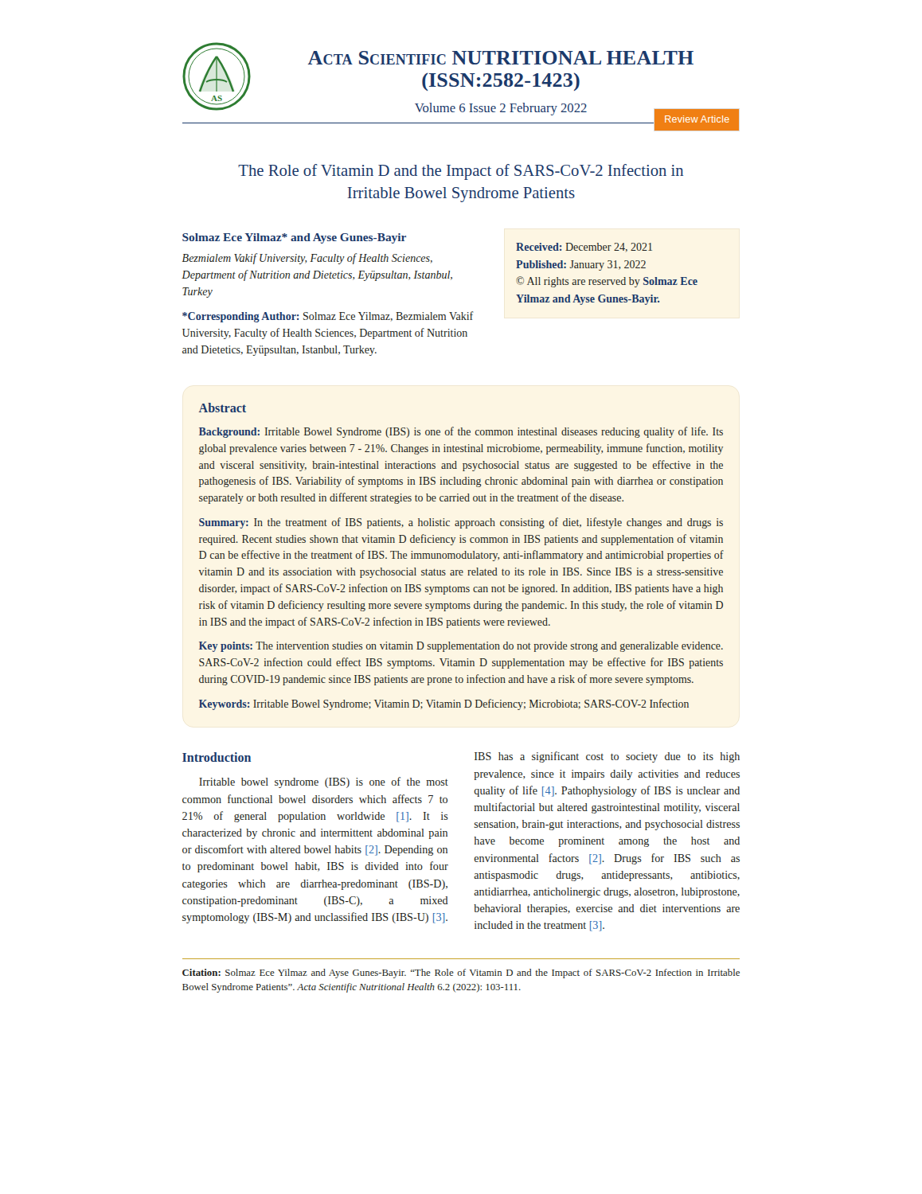AS
Acta Scientific NUTRITIONAL HEALTH (ISSN:2582-1423)
Volume 6 Issue 2 February 2022
Review Article
The Role of Vitamin D and the Impact of SARS-CoV-2 Infection in
Irritable Bowel Syndrome Patients
Solmaz Ece Yilmaz* and Ayse Gunes-Bayir
Bezmialem Vakif University, Faculty of Health Sciences, Department of Nutrition and Dietetics, Eyüpsultan, Istanbul, Turkey
*Corresponding Author: Solmaz Ece Yilmaz, Bezmialem Vakif University, Faculty of Health Sciences, Department of Nutrition and Dietetics, Eyüpsultan, Istanbul, Turkey.
Received: December 24, 2021
Published: January 31, 2022
© All rights are reserved by Solmaz Ece Yilmaz and Ayse Gunes-Bayir.
Abstract
Background: Irritable Bowel Syndrome (IBS) is one of the common intestinal diseases reducing quality of life. Its global prevalence varies between 7 - 21%. Changes in intestinal microbiome, permeability, immune function, motility and visceral sensitivity, brain-intestinal interactions and psychosocial status are suggested to be effective in the pathogenesis of IBS. Variability of symptoms in IBS including chronic abdominal pain with diarrhea or constipation separately or both resulted in different strategies to be carried out in the treatment of the disease.
Summary: In the treatment of IBS patients, a holistic approach consisting of diet, lifestyle changes and drugs is required. Recent studies shown that vitamin D deficiency is common in IBS patients and supplementation of vitamin D can be effective in the treatment of IBS. The immunomodulatory, anti-inflammatory and antimicrobial properties of vitamin D and its association with psychosocial status are related to its role in IBS. Since IBS is a stress-sensitive disorder, impact of SARS-CoV-2 infection on IBS symptoms can not be ignored. In addition, IBS patients have a high risk of vitamin D deficiency resulting more severe symptoms during the pandemic. In this study, the role of vitamin D in IBS and the impact of SARS-CoV-2 infection in IBS patients were reviewed.
Key points: The intervention studies on vitamin D supplementation do not provide strong and generalizable evidence. SARS-CoV-2 infection could effect IBS symptoms. Vitamin D supplementation may be effective for IBS patients during COVID-19 pandemic since IBS patients are prone to infection and have a risk of more severe symptoms.
Keywords: Irritable Bowel Syndrome; Vitamin D; Vitamin D Deficiency; Microbiota; SARS-COV-2 Infection
Introduction
Irritable bowel syndrome (IBS) is one of the most common functional bowel disorders which affects 7 to 21% of general population worldwide [1]. It is characterized by chronic and intermittent abdominal pain or discomfort with altered bowel habits [2]. Depending on to predominant bowel habit, IBS is divided into four categories which are diarrhea-predominant (IBS-D), constipation-predominant (IBS-C), a mixed symptomology (IBS-M) and unclassified IBS (IBS-U) [3]. IBS has a significant cost to society due to its high prevalence, since it impairs daily activities and reduces quality of life [4]. Pathophysiology of IBS is unclear and multifactorial but altered gastrointestinal motility, visceral sensation, brain-gut interactions, and psychosocial distress have become prominent among the host and environmental factors [2]. Drugs for IBS such as antispasmodic drugs, antidepressants, antibiotics, antidiarrhea, anticholinergic drugs, alosetron, lubiprostone, behavioral therapies, exercise and diet interventions are included in the treatment [3].
Citation: Solmaz Ece Yilmaz and Ayse Gunes-Bayir. “The Role of Vitamin D and the Impact of SARS-CoV-2 Infection in Irritable Bowel Syndrome Patients”. Acta Scientific Nutritional Health 6.2 (2022): 103-111.